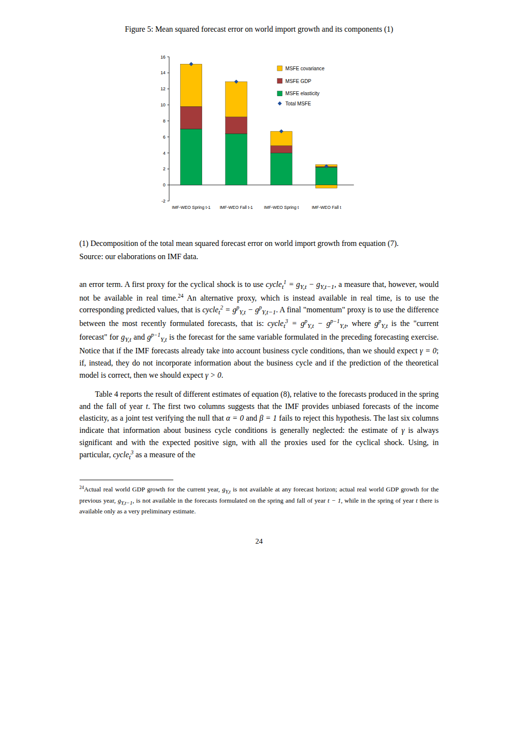Figure 5: Mean squared forecast error on world import growth and its components (1)
16 14 12 10 8 6 4 2 0 -2 MSFE covariance MSFE GDP MSFE elasticity Total MSFE IMF-WEO Spring t-1 IMF-WEO Fall t-1 IMF-WEO Spring t IMF-WEO Fall t
(1) Decomposition of the total mean squared forecast error on world import growth from equation (7).
Source: our elaborations on IMF data.
an error term. A first proxy for the cyclical shock is to use cyclet1 = gY,t − gY,t−1, a measure that, however, would not be available in real time.24 An alternative proxy, which is instead available in real time, is to use the corresponding predicted values, that is cyclet2 = gpY,t − gpY,t−1. A final "momentum" proxy is to use the difference between the most recently formulated forecasts, that is: cyclet3 = gpY,t − gp−1Y,t, where gpY,t is the "current forecast" for gY,t and gp−1Y,t is the forecast for the same variable formulated in the preceding forecasting exercise. Notice that if the IMF forecasts already take into account business cycle conditions, than we should expect γ = 0; if, instead, they do not incorporate information about the business cycle and if the prediction of the theoretical model is correct, then we should expect γ > 0.
Table 4 reports the result of different estimates of equation (8), relative to the forecasts produced in the spring and the fall of year t. The first two columns suggests that the IMF provides unbiased forecasts of the income elasticity, as a joint test verifying the null that α = 0 and β = 1 fails to reject this hypothesis. The last six columns indicate that information about business cycle conditions is generally neglected: the estimate of γ is always significant and with the expected positive sign, with all the proxies used for the cyclical shock. Using, in particular, cyclet3 as a measure of the
24Actual real world GDP growth for the current year, gY,t is not available at any forecast horizon; actual real world GDP growth for the previous year, gY,t−1, is not available in the forecasts formulated on the spring and fall of year t − 1, while in the spring of year t there is available only as a very preliminary estimate.
24